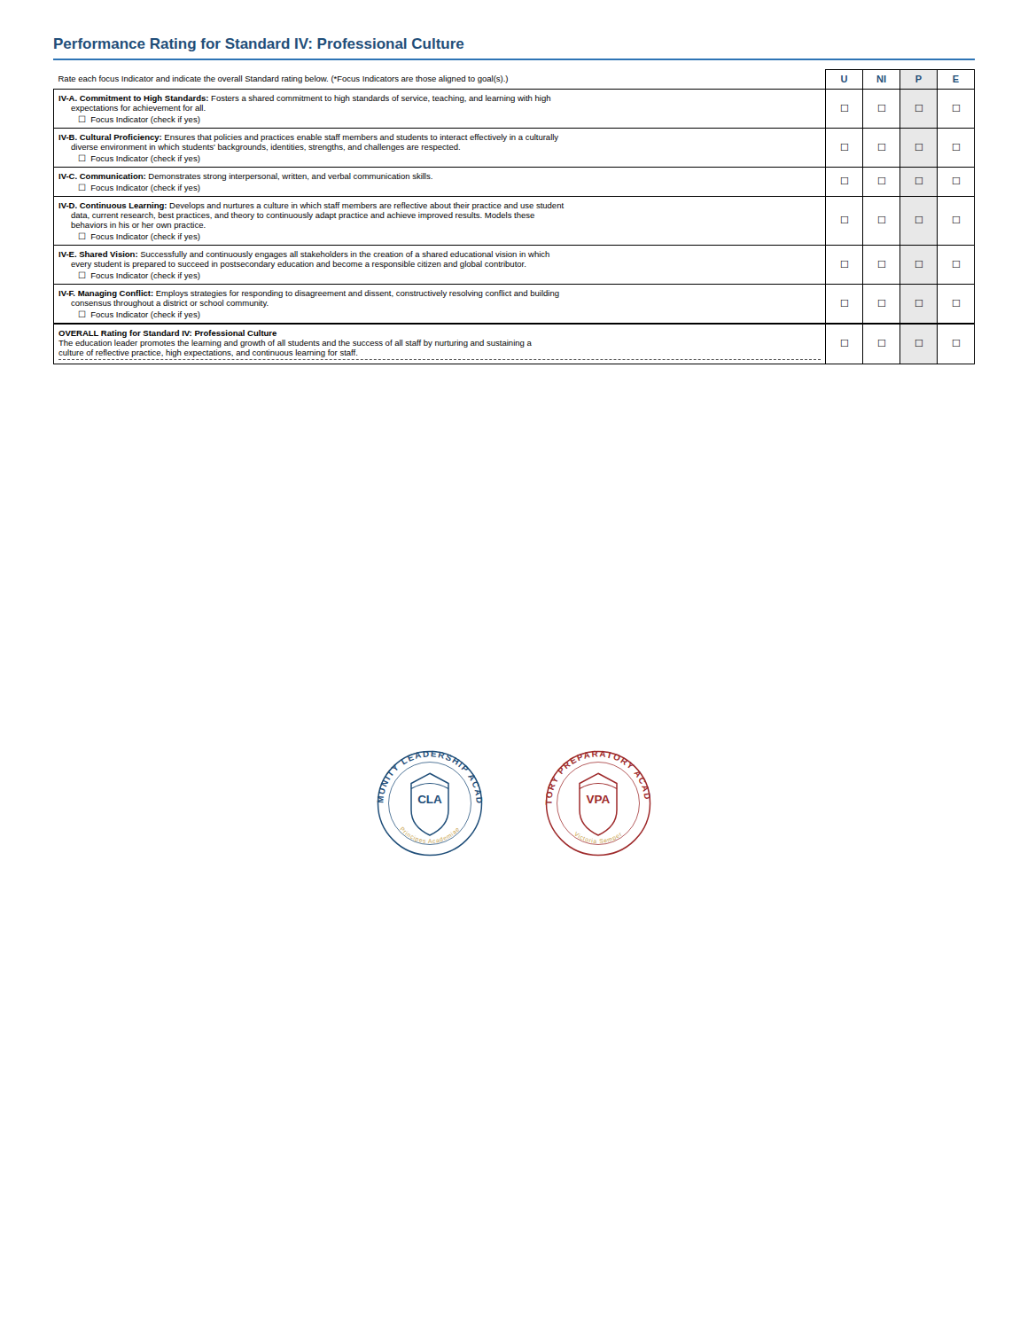Performance Rating for Standard IV: Professional Culture
| Rate each focus Indicator and indicate the overall Standard rating below. (*Focus Indicators are those aligned to goal(s).) | U | NI | P | E |
| IV-A. Commitment to High Standards: Fosters a shared commitment to high standards of service, teaching, and learning with high expectations for achievement for all. ☐ Focus Indicator (check if yes) | ☐ | ☐ | ☐ | ☐ |
| IV-B. Cultural Proficiency: Ensures that policies and practices enable staff members and students to interact effectively in a culturally diverse environment in which students' backgrounds, identities, strengths, and challenges are respected. ☐ Focus Indicator (check if yes) | ☐ | ☐ | ☐ | ☐ |
| IV-C. Communication: Demonstrates strong interpersonal, written, and verbal communication skills. ☐ Focus Indicator (check if yes) | ☐ | ☐ | ☐ | ☐ |
| IV-D. Continuous Learning: Develops and nurtures a culture in which staff members are reflective about their practice and use student data, current research, best practices, and theory to continuously adapt practice and achieve improved results. Models these behaviors in his or her own practice. ☐ Focus Indicator (check if yes) | ☐ | ☐ | ☐ | ☐ |
| IV-E. Shared Vision: Successfully and continuously engages all stakeholders in the creation of a shared educational vision in which every student is prepared to succeed in postsecondary education and become a responsible citizen and global contributor. ☐ Focus Indicator (check if yes) | ☐ | ☐ | ☐ | ☐ |
| IV-F. Managing Conflict: Employs strategies for responding to disagreement and dissent, constructively resolving conflict and building consensus throughout a district or school community. ☐ Focus Indicator (check if yes) | ☐ | ☐ | ☐ | ☐ |
| OVERALL Rating for Standard IV: Professional Culture The education leader promotes the learning and growth of all students and the success of all staff by nurturing and sustaining a culture of reflective practice, high expectations, and continuous learning for staff. | ☐ | ☐ | ☐ | ☐ |
COMMUNITY LEADERSHIP ACADEMY Principes Academiae CLA
VICTORY PREPARATORY ACADEMY Victoria Semper VPA